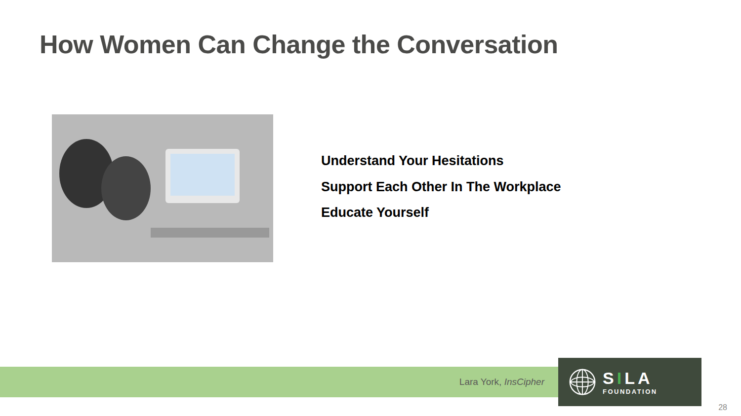How Women Can Change the Conversation
Understand Your Hesitations
Support Each Other In The Workplace
Educate Yourself
Lara York, InsCipher
SILA
FOUNDATION
28